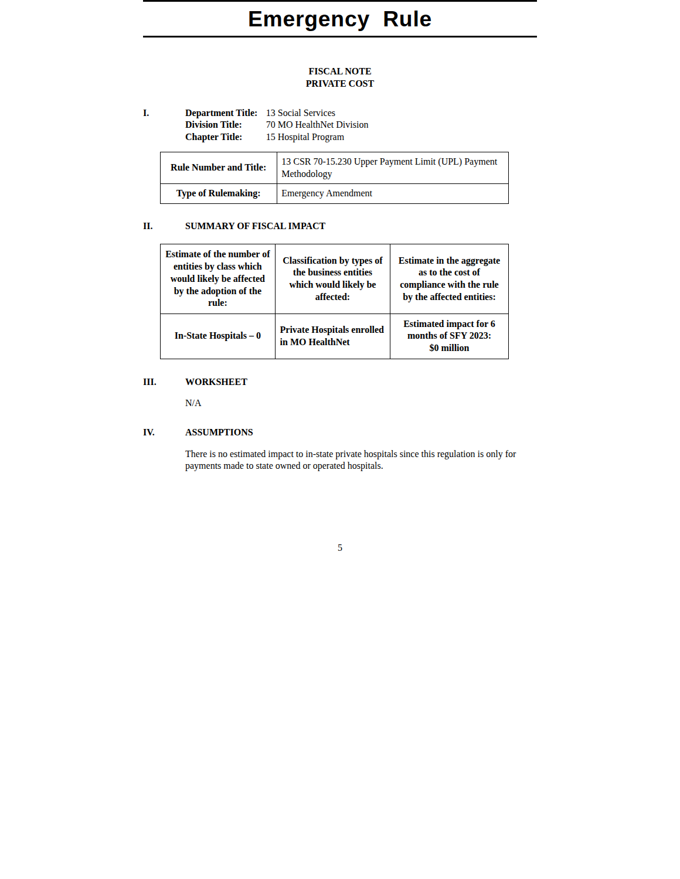Emergency Rule
FISCAL NOTE
PRIVATE COST
I.
| Department Title: | 13 Social Services |
| Division Title: | 70 MO HealthNet Division |
| Chapter Title: | 15 Hospital Program |
| Rule Number and Title: | 13 CSR 70-15.230 Upper Payment Limit (UPL) Payment Methodology |
| Type of Rulemaking: | Emergency Amendment |
II.
SUMMARY OF FISCAL IMPACT
| Estimate of the number of entities by class which would likely be affected by the adoption of the rule: | Classification by types of the business entities which would likely be affected: | Estimate in the aggregate as to the cost of compliance with the rule by the affected entities: |
| --- | --- | --- |
| In-State Hospitals – 0 | Private Hospitals enrolled in MO HealthNet | Estimated impact for 6 months of SFY 2023: $0 million |
III.
WORKSHEET
N/A
IV.
ASSUMPTIONS
There is no estimated impact to in-state private hospitals since this regulation is only for payments made to state owned or operated hospitals.
5